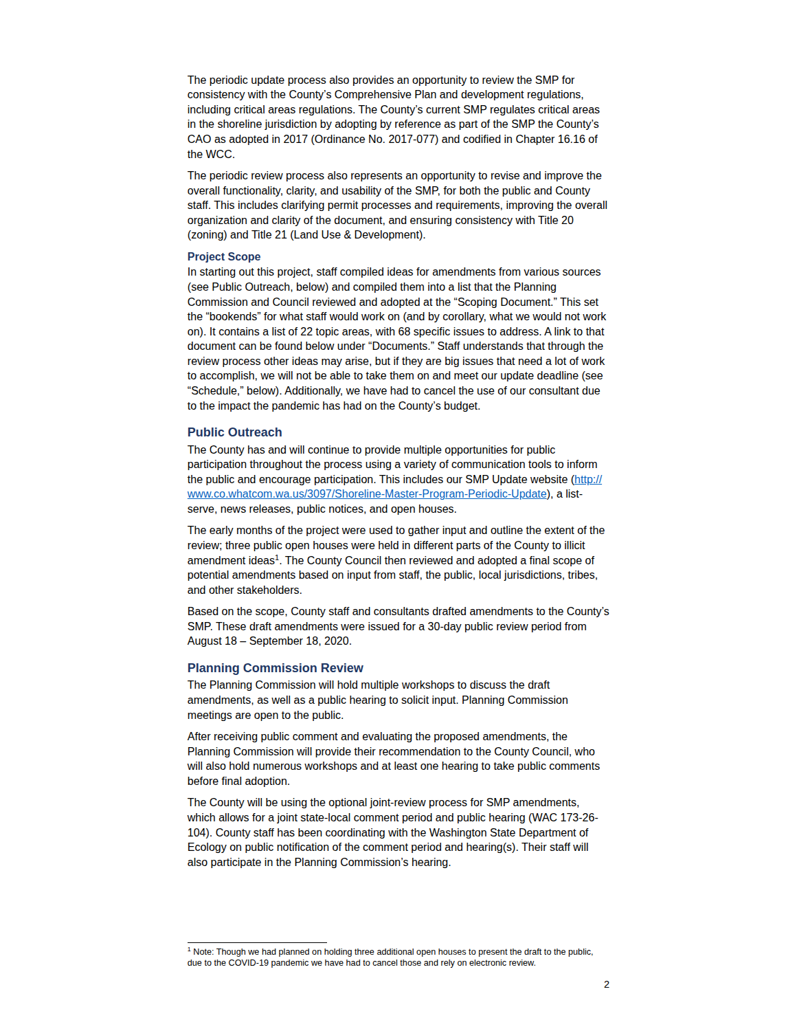The periodic update process also provides an opportunity to review the SMP for consistency with the County’s Comprehensive Plan and development regulations, including critical areas regulations. The County’s current SMP regulates critical areas in the shoreline jurisdiction by adopting by reference as part of the SMP the County’s CAO as adopted in 2017 (Ordinance No. 2017-077) and codified in Chapter 16.16 of the WCC.
The periodic review process also represents an opportunity to revise and improve the overall functionality, clarity, and usability of the SMP, for both the public and County staff. This includes clarifying permit processes and requirements, improving the overall organization and clarity of the document, and ensuring consistency with Title 20 (zoning) and Title 21 (Land Use & Development).
Project Scope
In starting out this project, staff compiled ideas for amendments from various sources (see Public Outreach, below) and compiled them into a list that the Planning Commission and Council reviewed and adopted at the “Scoping Document.” This set the “bookends” for what staff would work on (and by corollary, what we would not work on). It contains a list of 22 topic areas, with 68 specific issues to address. A link to that document can be found below under “Documents.” Staff understands that through the review process other ideas may arise, but if they are big issues that need a lot of work to accomplish, we will not be able to take them on and meet our update deadline (see “Schedule,” below). Additionally, we have had to cancel the use of our consultant due to the impact the pandemic has had on the County’s budget.
Public Outreach
The County has and will continue to provide multiple opportunities for public participation throughout the process using a variety of communication tools to inform the public and encourage participation. This includes our SMP Update website (http://www.co.whatcom.wa.us/3097/Shoreline-Master-Program-Periodic-Update), a list-serve, news releases, public notices, and open houses.
The early months of the project were used to gather input and outline the extent of the review; three public open houses were held in different parts of the County to illicit amendment ideas1. The County Council then reviewed and adopted a final scope of potential amendments based on input from staff, the public, local jurisdictions, tribes, and other stakeholders.
Based on the scope, County staff and consultants drafted amendments to the County’s SMP. These draft amendments were issued for a 30-day public review period from August 18 – September 18, 2020.
Planning Commission Review
The Planning Commission will hold multiple workshops to discuss the draft amendments, as well as a public hearing to solicit input. Planning Commission meetings are open to the public.
After receiving public comment and evaluating the proposed amendments, the Planning Commission will provide their recommendation to the County Council, who will also hold numerous workshops and at least one hearing to take public comments before final adoption.
The County will be using the optional joint-review process for SMP amendments, which allows for a joint state-local comment period and public hearing (WAC 173-26-104). County staff has been coordinating with the Washington State Department of Ecology on public notification of the comment period and hearing(s). Their staff will also participate in the Planning Commission’s hearing.
1 Note: Though we had planned on holding three additional open houses to present the draft to the public, due to the COVID-19 pandemic we have had to cancel those and rely on electronic review.
2